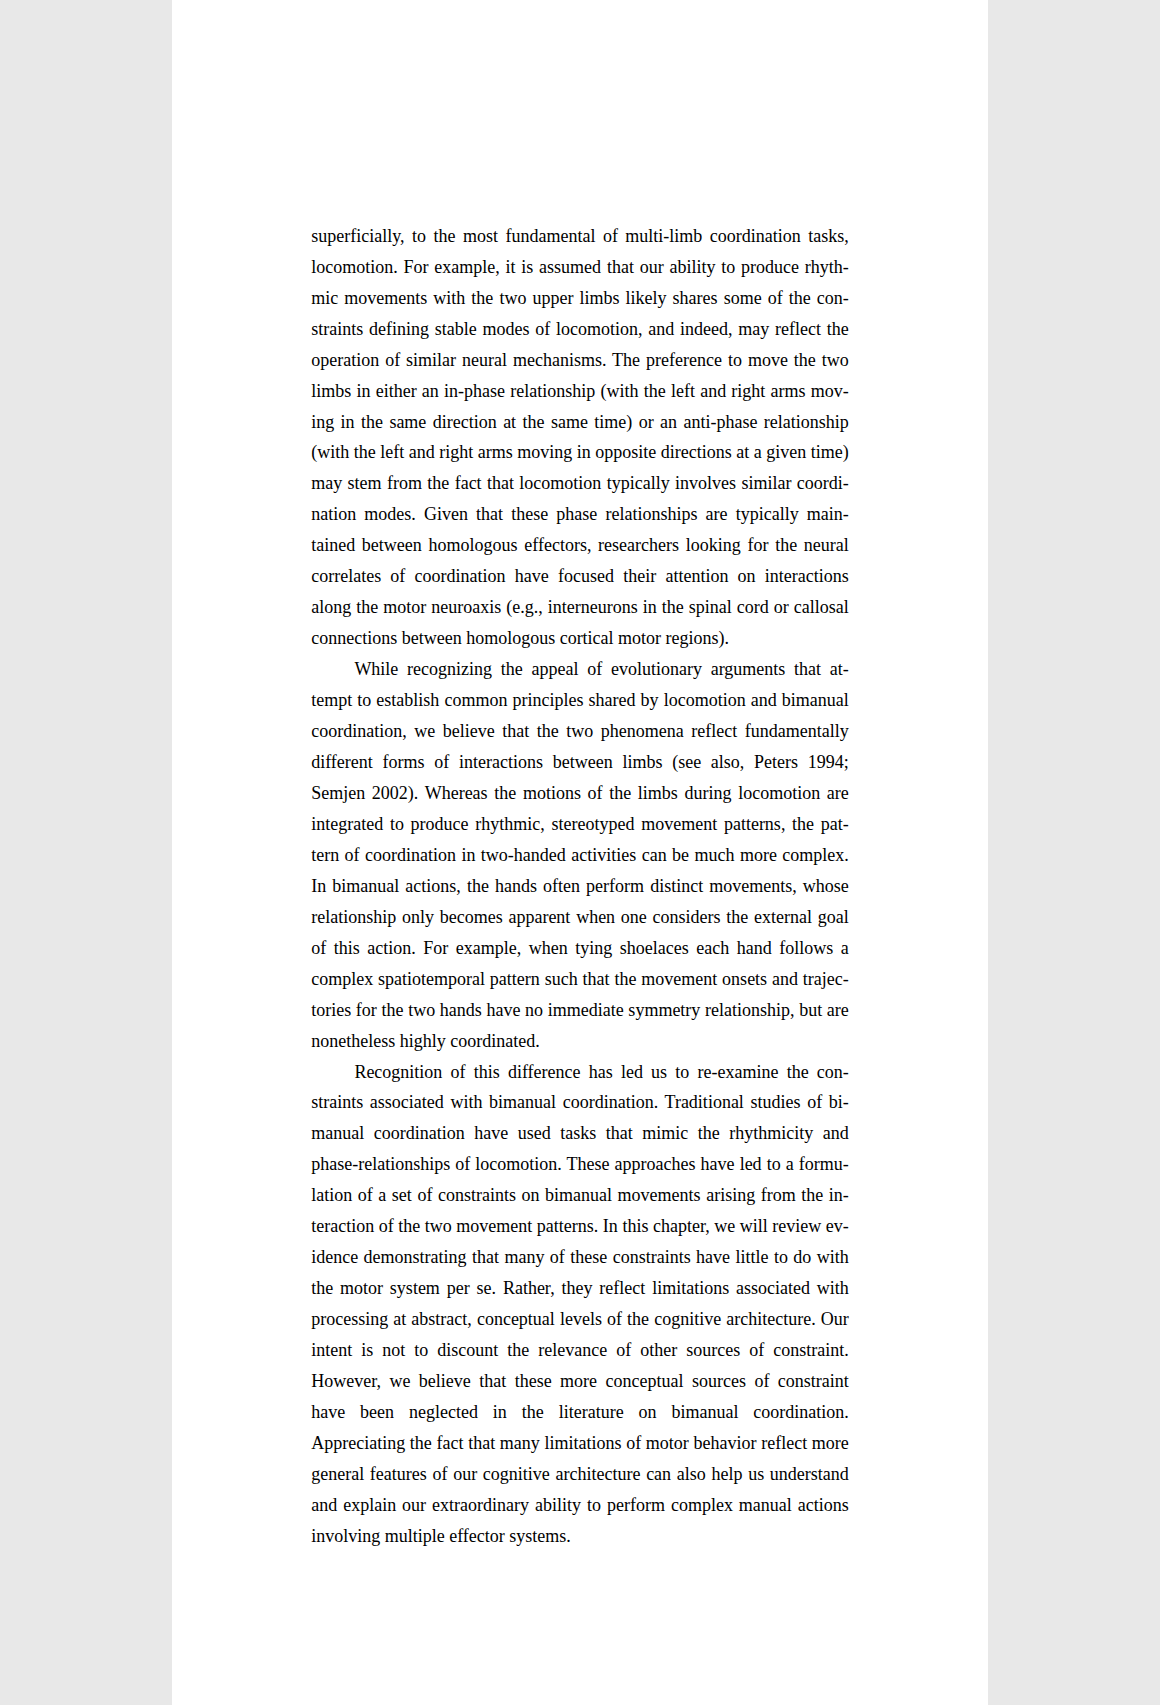superficially, to the most fundamental of multi-limb coordination tasks, locomotion. For example, it is assumed that our ability to produce rhythmic movements with the two upper limbs likely shares some of the constraints defining stable modes of locomotion, and indeed, may reflect the operation of similar neural mechanisms. The preference to move the two limbs in either an in-phase relationship (with the left and right arms moving in the same direction at the same time) or an anti-phase relationship (with the left and right arms moving in opposite directions at a given time) may stem from the fact that locomotion typically involves similar coordination modes. Given that these phase relationships are typically maintained between homologous effectors, researchers looking for the neural correlates of coordination have focused their attention on interactions along the motor neuroaxis (e.g., interneurons in the spinal cord or callosal connections between homologous cortical motor regions).
While recognizing the appeal of evolutionary arguments that attempt to establish common principles shared by locomotion and bimanual coordination, we believe that the two phenomena reflect fundamentally different forms of interactions between limbs (see also, Peters 1994; Semjen 2002). Whereas the motions of the limbs during locomotion are integrated to produce rhythmic, stereotyped movement patterns, the pattern of coordination in two-handed activities can be much more complex. In bimanual actions, the hands often perform distinct movements, whose relationship only becomes apparent when one considers the external goal of this action. For example, when tying shoelaces each hand follows a complex spatiotemporal pattern such that the movement onsets and trajectories for the two hands have no immediate symmetry relationship, but are nonetheless highly coordinated.
Recognition of this difference has led us to re-examine the constraints associated with bimanual coordination. Traditional studies of bimanual coordination have used tasks that mimic the rhythmicity and phase-relationships of locomotion. These approaches have led to a formulation of a set of constraints on bimanual movements arising from the interaction of the two movement patterns. In this chapter, we will review evidence demonstrating that many of these constraints have little to do with the motor system per se. Rather, they reflect limitations associated with processing at abstract, conceptual levels of the cognitive architecture. Our intent is not to discount the relevance of other sources of constraint. However, we believe that these more conceptual sources of constraint have been neglected in the literature on bimanual coordination. Appreciating the fact that many limitations of motor behavior reflect more general features of our cognitive architecture can also help us understand and explain our extraordinary ability to perform complex manual actions involving multiple effector systems.